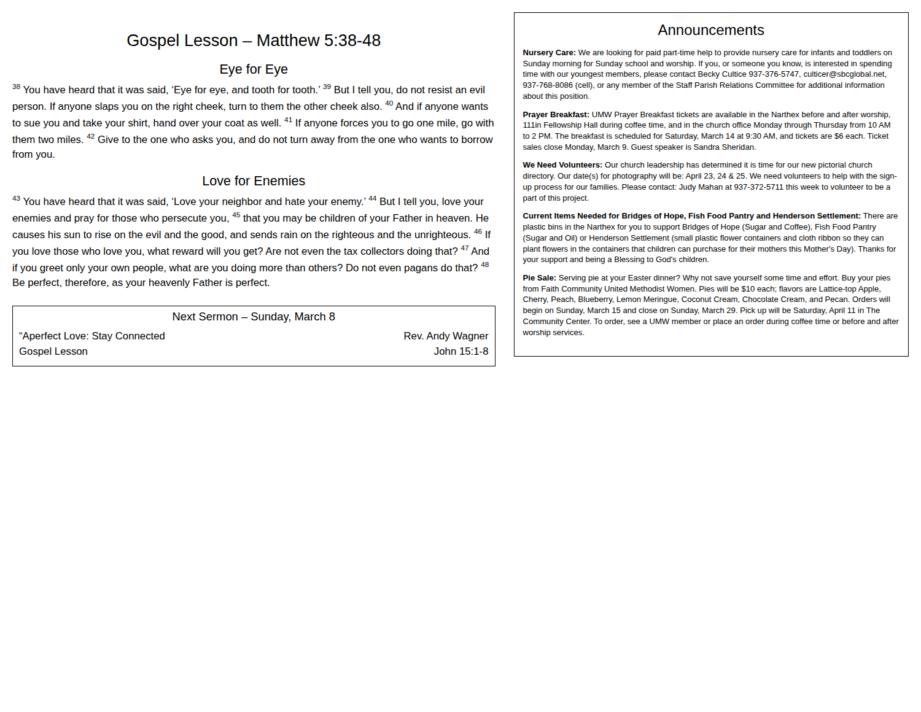Gospel Lesson – Matthew 5:38-48
Eye for Eye
38 You have heard that it was said, ‘Eye for eye, and tooth for tooth.’ 39 But I tell you, do not resist an evil person. If anyone slaps you on the right cheek, turn to them the other cheek also. 40 And if anyone wants to sue you and take your shirt, hand over your coat as well. 41 If anyone forces you to go one mile, go with them two miles. 42 Give to the one who asks you, and do not turn away from the one who wants to borrow from you.
Love for Enemies
43 You have heard that it was said, ‘Love your neighbor and hate your enemy.’ 44 But I tell you, love your enemies and pray for those who persecute you, 45 that you may be children of your Father in heaven. He causes his sun to rise on the evil and the good, and sends rain on the righteous and the unrighteous. 46 If you love those who love you, what reward will you get? Are not even the tax collectors doing that? 47 And if you greet only your own people, what are you doing more than others? Do not even pagans do that? 48 Be perfect, therefore, as your heavenly Father is perfect.
Next Sermon – Sunday, March 8
“Aperfect Love: Stay Connected Rev. Andy Wagner
Gospel Lesson John 15:1-8
Announcements
Nursery Care: We are looking for paid part-time help to provide nursery care for infants and toddlers on Sunday morning for Sunday school and worship. If you, or someone you know, is interested in spending time with our youngest members, please contact Becky Cultice 937-376-5747, culticer@sbcglobal.net, 937-768-8086 (cell), or any member of the Staff Parish Relations Committee for additional information about this position.
Prayer Breakfast: UMW Prayer Breakfast tickets are available in the Narthex before and after worship, 111in Fellowship Hall during coffee time, and in the church office Monday through Thursday from 10 AM to 2 PM. The breakfast is scheduled for Saturday, March 14 at 9:30 AM, and tickets are $6 each. Ticket sales close Monday, March 9. Guest speaker is Sandra Sheridan.
We Need Volunteers: Our church leadership has determined it is time for our new pictorial church directory. Our date(s) for photography will be: April 23, 24 & 25. We need volunteers to help with the sign-up process for our families. Please contact: Judy Mahan at 937-372-5711 this week to volunteer to be a part of this project.
Current Items Needed for Bridges of Hope, Fish Food Pantry and Henderson Settlement: There are plastic bins in the Narthex for you to support Bridges of Hope (Sugar and Coffee), Fish Food Pantry (Sugar and Oil) or Henderson Settlement (small plastic flower containers and cloth ribbon so they can plant flowers in the containers that children can purchase for their mothers this Mother's Day). Thanks for your support and being a Blessing to God's children.
Pie Sale: Serving pie at your Easter dinner? Why not save yourself some time and effort. Buy your pies from Faith Community United Methodist Women. Pies will be $10 each; flavors are Lattice-top Apple, Cherry, Peach, Blueberry, Lemon Meringue, Coconut Cream, Chocolate Cream, and Pecan. Orders will begin on Sunday, March 15 and close on Sunday, March 29. Pick up will be Saturday, April 11 in The Community Center. To order, see a UMW member or place an order during coffee time or before and after worship services.